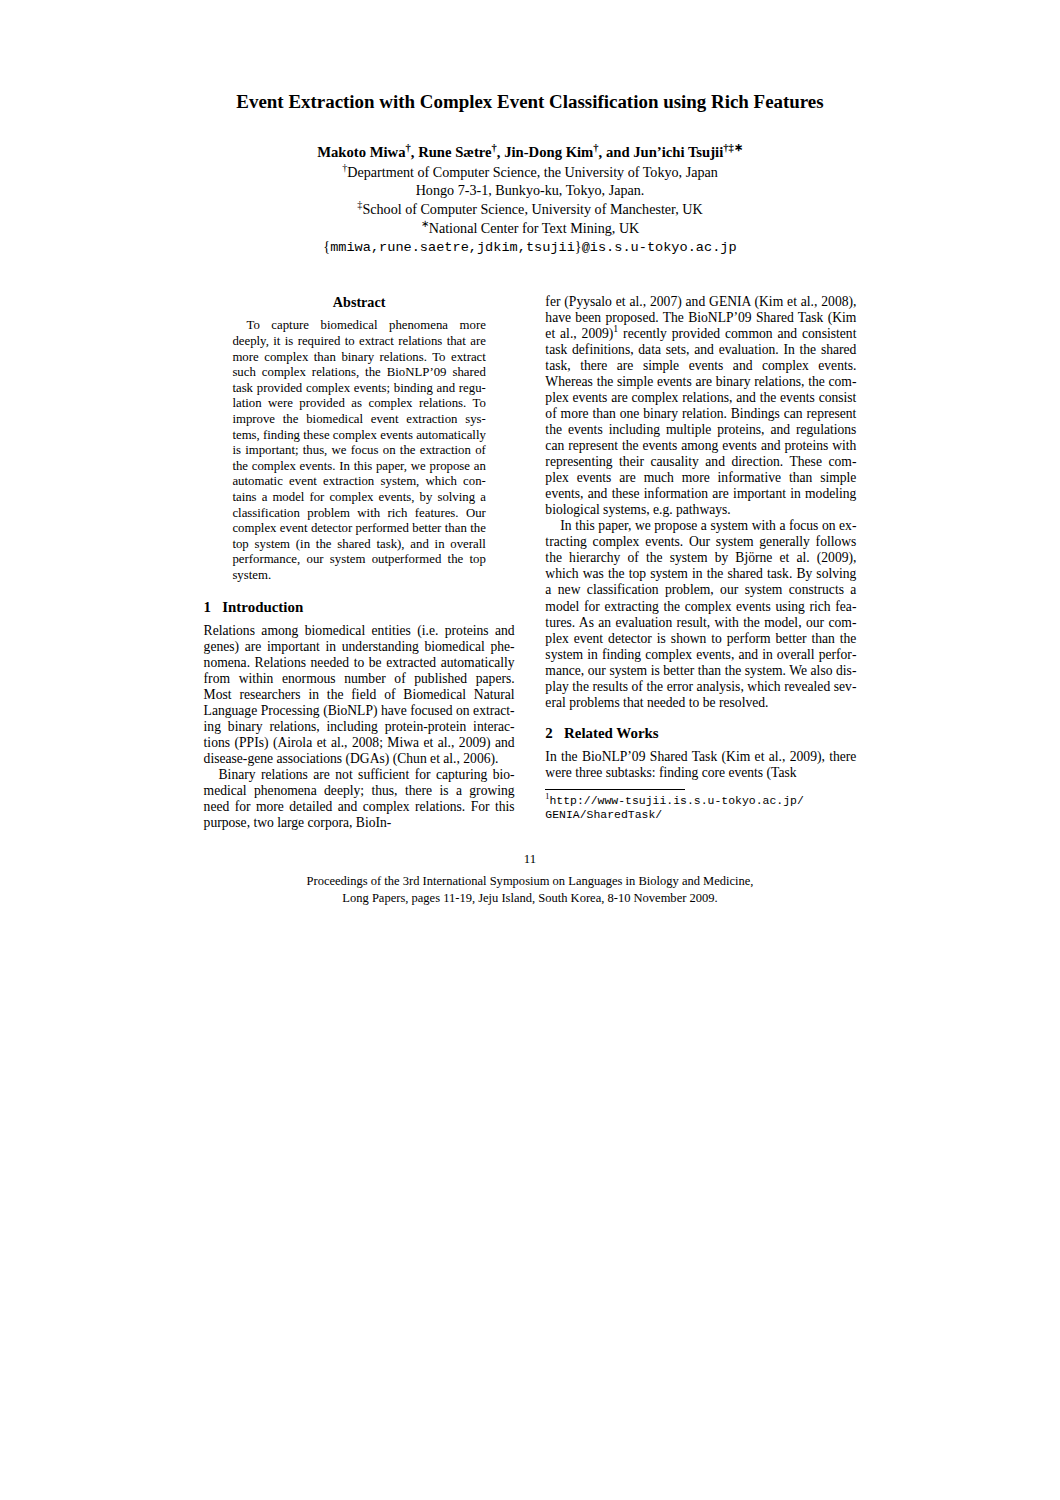Event Extraction with Complex Event Classification using Rich Features
Makoto Miwa†, Rune Sætre†, Jin-Dong Kim†, and Jun’ichi Tsujii†‡∗
†Department of Computer Science, the University of Tokyo, Japan
Hongo 7-3-1, Bunkyo-ku, Tokyo, Japan.
‡School of Computer Science, University of Manchester, UK
∗National Center for Text Mining, UK
{mmiwa,rune.saetre,jdkim,tsujii}@is.s.u-tokyo.ac.jp
Abstract
To capture biomedical phenomena more deeply, it is required to extract relations that are more complex than binary relations. To extract such complex relations, the BioNLP’09 shared task provided complex events; binding and regulation were provided as complex relations. To improve the biomedical event extraction systems, finding these complex events automatically is important; thus, we focus on the extraction of the complex events. In this paper, we propose an automatic event extraction system, which contains a model for complex events, by solving a classification problem with rich features. Our complex event detector performed better than the top system (in the shared task), and in overall performance, our system outperformed the top system.
1 Introduction
Relations among biomedical entities (i.e. proteins and genes) are important in understanding biomedical phenomena. Relations needed to be extracted automatically from within enormous number of published papers. Most researchers in the field of Biomedical Natural Language Processing (BioNLP) have focused on extracting binary relations, including protein-protein interactions (PPIs) (Airola et al., 2008; Miwa et al., 2009) and disease-gene associations (DGAs) (Chun et al., 2006).
Binary relations are not sufficient for capturing biomedical phenomena deeply; thus, there is a growing need for more detailed and complex relations. For this purpose, two large corpora, BioIn-
fer (Pyysalo et al., 2007) and GENIA (Kim et al., 2008), have been proposed. The BioNLP’09 Shared Task (Kim et al., 2009)1 recently provided common and consistent task definitions, data sets, and evaluation. In the shared task, there are simple events and complex events. Whereas the simple events are binary relations, the complex events are complex relations, and the events consist of more than one binary relation. Bindings can represent the events including multiple proteins, and regulations can represent the events among events and proteins with representing their causality and direction. These complex events are much more informative than simple events, and these information are important in modeling biological systems, e.g. pathways.
In this paper, we propose a system with a focus on extracting complex events. Our system generally follows the hierarchy of the system by Björne et al. (2009), which was the top system in the shared task. By solving a new classification problem, our system constructs a model for extracting the complex events using rich features. As an evaluation result, with the model, our complex event detector is shown to perform better than the system in finding complex events, and in overall performance, our system is better than the system. We also display the results of the error analysis, which revealed several problems that needed to be resolved.
2 Related Works
In the BioNLP’09 Shared Task (Kim et al., 2009), there were three subtasks: finding core events (Task
1http://www-tsujii.is.s.u-tokyo.ac.jp/
GENIA/SharedTask/
11
Proceedings of the 3rd International Symposium on Languages in Biology and Medicine,
Long Papers, pages 11-19, Jeju Island, South Korea, 8-10 November 2009.